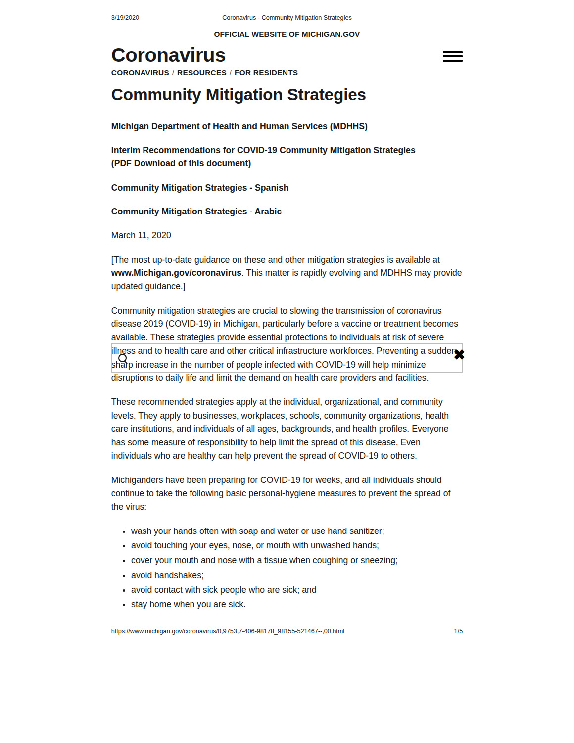3/19/2020
Coronavirus - Community Mitigation Strategies
OFFICIAL WEBSITE OF MICHIGAN.GOV
Coronavirus
CORONAVIRUS/RESOURCES/FOR RESIDENTS
Community Mitigation Strategies
Michigan Department of Health and Human Services (MDHHS)
Interim Recommendations for COVID-19 Community Mitigation Strategies (PDF Download of this document)
Community Mitigation Strategies - Spanish
Community Mitigation Strategies - Arabic
March 11, 2020
[The most up-to-date guidance on these and other mitigation strategies is available at www.Michigan.gov/coronavirus. This matter is rapidly evolving and MDHHS may provide updated guidance.]
Community mitigation strategies are crucial to slowing the transmission of coronavirus disease 2019 (COVID-19) in Michigan, particularly before a vaccine or treatment becomes available. These strategies provide essential protections to individuals at risk of severe illness and to health care and other critical infrastructure workforces. Preventing a sudden, sharp increase in the number of people infected with COVID-19 will help minimize disruptions to daily life and limit the demand on health care providers and facilities.
These recommended strategies apply at the individual, organizational, and community levels. They apply to businesses, workplaces, schools, community organizations, health care institutions, and individuals of all ages, backgrounds, and health profiles. Everyone has some measure of responsibility to help limit the spread of this disease. Even individuals who are healthy can help prevent the spread of COVID-19 to others.
Michiganders have been preparing for COVID-19 for weeks, and all individuals should continue to take the following basic personal-hygiene measures to prevent the spread of the virus:
wash your hands often with soap and water or use hand sanitizer;
avoid touching your eyes, nose, or mouth with unwashed hands;
cover your mouth and nose with a tissue when coughing or sneezing;
avoid handshakes;
avoid contact with sick people who are sick; and
stay home when you are sick.
✖
https://www.michigan.gov/coronavirus/0,9753,7-406-98178_98155-521467--,00.html
1/5